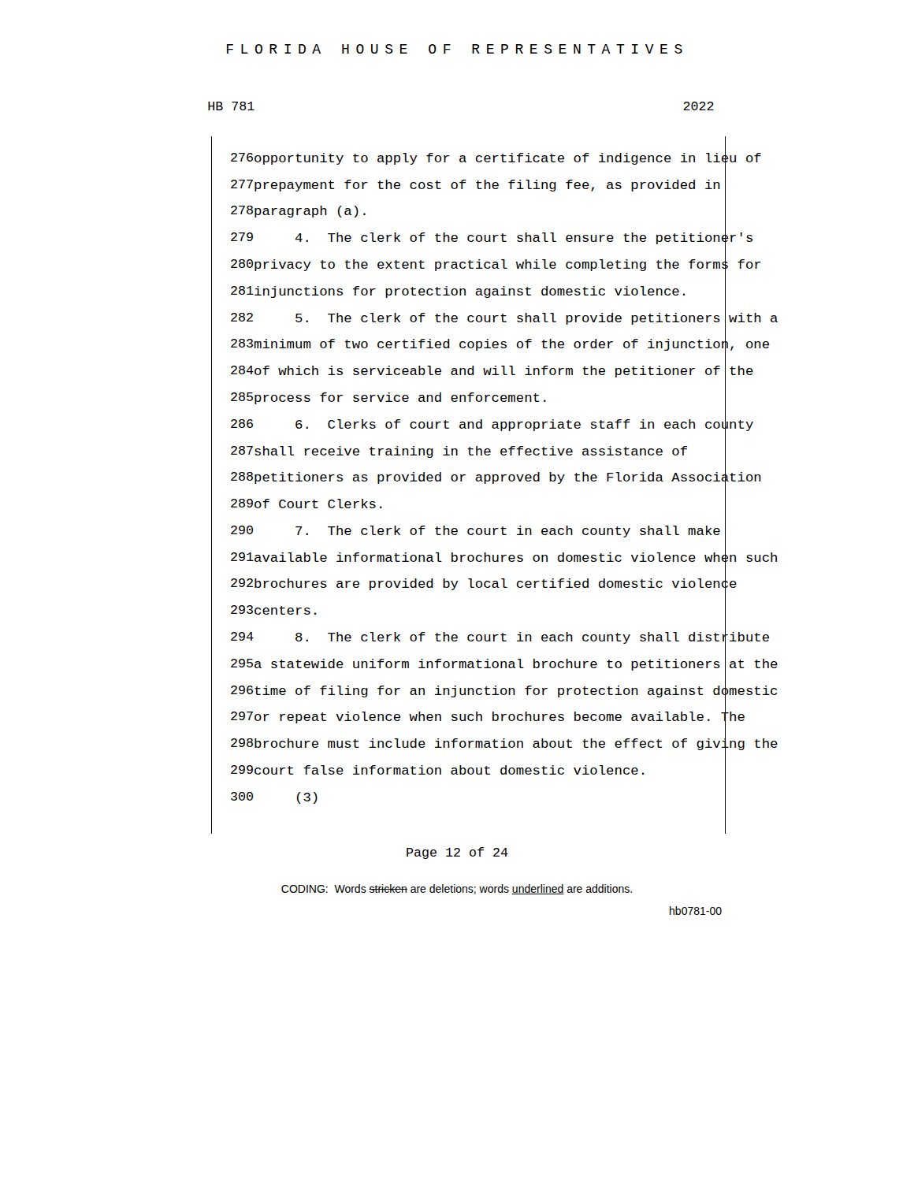FLORIDA HOUSE OF REPRESENTATIVES
HB 781 2022
| 276 | opportunity to apply for a certificate of indigence in lieu of |
| 277 | prepayment for the cost of the filing fee, as provided in |
| 278 | paragraph (a). |
| 279 | 4. The clerk of the court shall ensure the petitioner's |
| 280 | privacy to the extent practical while completing the forms for |
| 281 | injunctions for protection against domestic violence. |
| 282 | 5. The clerk of the court shall provide petitioners with a |
| 283 | minimum of two certified copies of the order of injunction, one |
| 284 | of which is serviceable and will inform the petitioner of the |
| 285 | process for service and enforcement. |
| 286 | 6. Clerks of court and appropriate staff in each county |
| 287 | shall receive training in the effective assistance of |
| 288 | petitioners as provided or approved by the Florida Association |
| 289 | of Court Clerks. |
| 290 | 7. The clerk of the court in each county shall make |
| 291 | available informational brochures on domestic violence when such |
| 292 | brochures are provided by local certified domestic violence |
| 293 | centers. |
| 294 | 8. The clerk of the court in each county shall distribute |
| 295 | a statewide uniform informational brochure to petitioners at the |
| 296 | time of filing for an injunction for protection against domestic |
| 297 | or repeat violence when such brochures become available. The |
| 298 | brochure must include information about the effect of giving the |
| 299 | court false information about domestic violence. |
| 300 | (3) |
Page 12 of 24
CODING: Words stricken are deletions; words underlined are additions.
hb0781-00